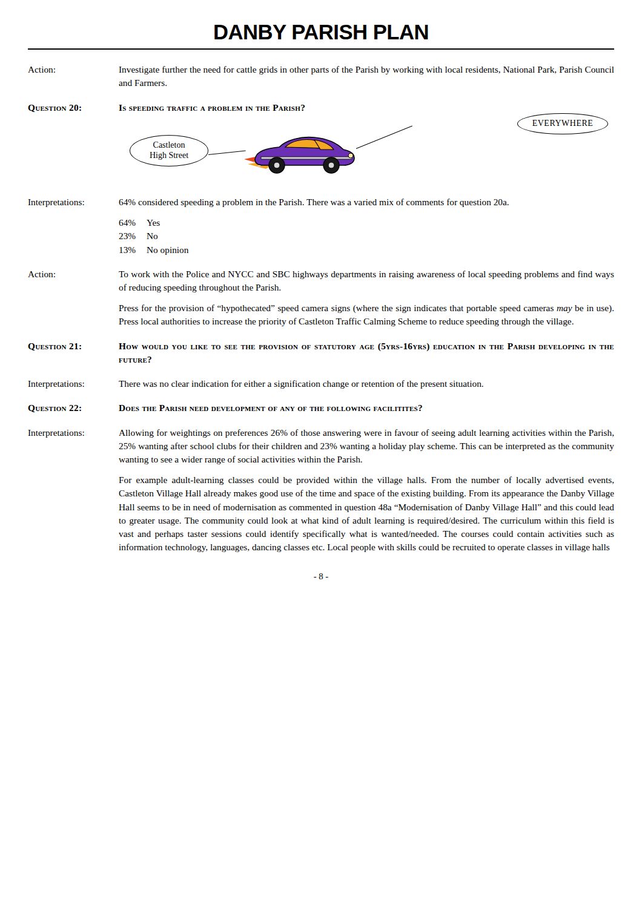DANBY PARISH PLAN
Action:
Investigate further the need for cattle grids in other parts of the Parish by working with local residents, National Park, Parish Council and Farmers.
Question 20:
Is speeding traffic a problem in the Parish?
EVERYWHERE
Castleton
High Street
Interpretations:
64% considered speeding a problem in the Parish. There was a varied mix of comments for question 20a.
64% Yes
23% No
13% No opinion
Action:
To work with the Police and NYCC and SBC highways departments in raising awareness of local speeding problems and find ways of reducing speeding throughout the Parish.
Press for the provision of “hypothecated” speed camera signs (where the sign indicates that portable speed cameras may be in use). Press local authorities to increase the priority of Castleton Traffic Calming Scheme to reduce speeding through the village.
Question 21:
How would you like to see the provision of statutory age (5yrs-16yrs) education in the Parish developing in the future?
Interpretations:
There was no clear indication for either a signification change or retention of the present situation.
Question 22:
Does the Parish need development of any of the following facilitites?
Interpretations:
Allowing for weightings on preferences 26% of those answering were in favour of seeing adult learning activities within the Parish, 25% wanting after school clubs for their children and 23% wanting a holiday play scheme. This can be interpreted as the community wanting to see a wider range of social activities within the Parish.
For example adult-learning classes could be provided within the village halls. From the number of locally advertised events, Castleton Village Hall already makes good use of the time and space of the existing building. From its appearance the Danby Village Hall seems to be in need of modernisation as commented in question 48a “Modernisation of Danby Village Hall” and this could lead to greater usage. The community could look at what kind of adult learning is required/desired. The curriculum within this field is vast and perhaps taster sessions could identify specifically what is wanted/needed. The courses could contain activities such as information technology, languages, dancing classes etc. Local people with skills could be recruited to operate classes in village halls
- 8 -